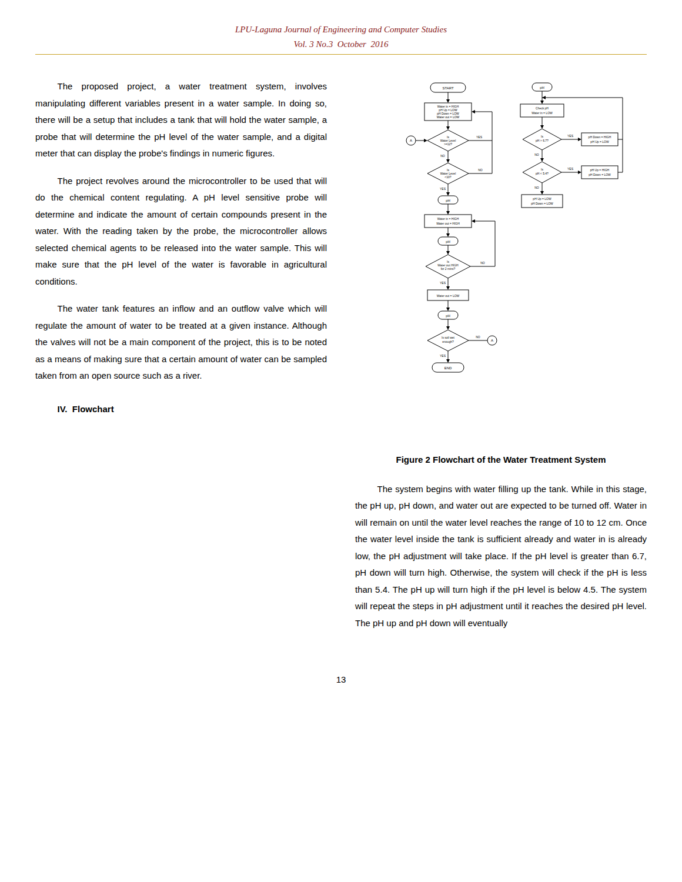LPU-Laguna Journal of Engineering and Computer Studies
Vol. 3 No.3 October 2016
The proposed project, a water treatment system, involves manipulating different variables present in a water sample. In doing so, there will be a setup that includes a tank that will hold the water sample, a probe that will determine the pH level of the water sample, and a digital meter that can display the probe's findings in numeric figures.
The project revolves around the microcontroller to be used that will do the chemical content regulating. A pH level sensitive probe will determine and indicate the amount of certain compounds present in the water. With the reading taken by the probe, the microcontroller allows selected chemical agents to be released into the water sample. This will make sure that the pH level of the water is favorable in agricultural conditions.
The water tank features an inflow and an outflow valve which will regulate the amount of water to be treated at a given instance. Although the valves will not be a main component of the project, this is to be noted as a means of making sure that a certain amount of water can be sampled taken from an open source such as a river.
IV. Flowchart
START Water in = HIGH pH Up = LOW pH Down = LOW Water out = LOW Is Water Level >=12? YES A NO Is Water Level <10? NO YES pH Water in = HIGH Water out = HIGH pH Is Water out HIGH for 2 mins? NO YES Water out = LOW pH Is soil wet enough? NO A YES END pH Check pH Water in = LOW Is pH > 6.7? YES pH Down = HIGH pH Up = LOW NO Is pH < 5.4? YES pH Up = HIGH pH Down = LOW NO pH Up = LOW pH Down = LOW
Figure 2 Flowchart of the Water Treatment System
The system begins with water filling up the tank. While in this stage, the pH up, pH down, and water out are expected to be turned off. Water in will remain on until the water level reaches the range of 10 to 12 cm. Once the water level inside the tank is sufficient already and water in is already low, the pH adjustment will take place. If the pH level is greater than 6.7, pH down will turn high. Otherwise, the system will check if the pH is less than 5.4. The pH up will turn high if the pH level is below 4.5. The system will repeat the steps in pH adjustment until it reaches the desired pH level. The pH up and pH down will eventually
13